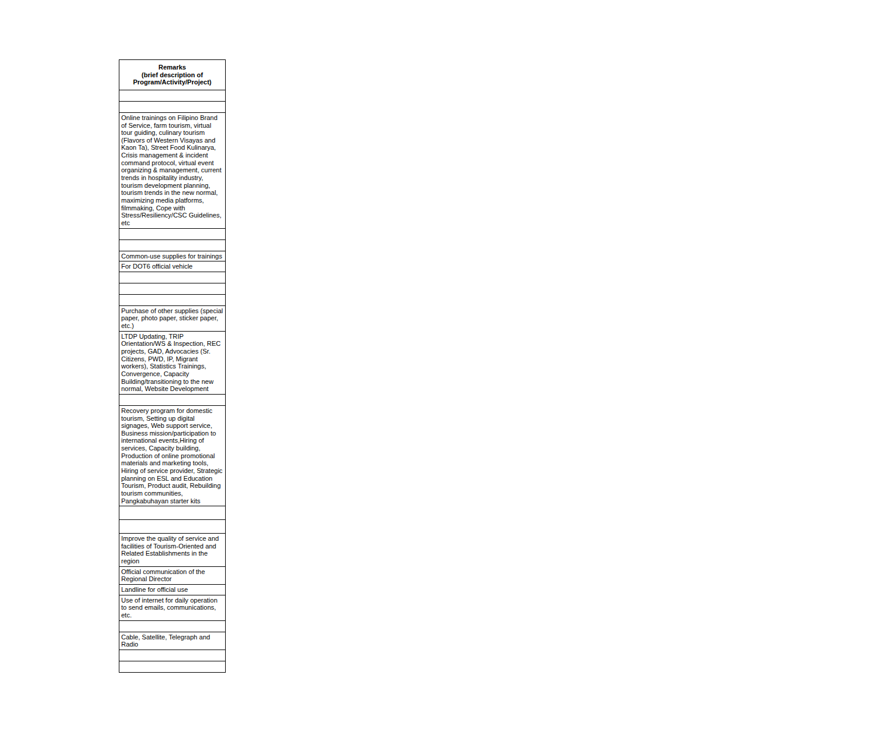| Remarks (brief description of Program/Activity/Project) |
| --- |
| Online trainings on Filipino Brand of Service, farm tourism, virtual tour guiding, culinary tourism (Flavors of Western Visayas and Kaon Ta), Street Food Kulinarya, Crisis management & incident command protocol, virtual event organizing & management, current trends in hospitality industry, tourism development planning, tourism trends in the new normal, maximizing media platforms, filmmaking, Cope with Stress/Resiliency/CSC Guidelines, etc |
| Common-use supplies for trainings |
| For DOT6 official vehicle |
| Purchase of other supplies (special paper, photo paper, sticker paper, etc.) |
| LTDP Updating, TRIP Orientation/WS & Inspection, REC projects, GAD, Advocacies (Sr. Citizens, PWD, IP, Migrant workers), Statistics Trainings, Convergence, Capacity Building/transitioning to the new normal, Website Development |
| Recovery program for domestic tourism, Setting up digital signages, Web support service, Business mission/participation to international events,Hiring of services, Capacity building, Production of online promotional materials and marketing tools, Hiring of service provider, Strategic planning on ESL and Education Tourism, Product audit, Rebuilding tourism communities, Pangkabuhayan starter kits |
| Improve the quality of service and facilities of Tourism-Oriented and Related Establishments in the region |
| Official communication of the Regional Director |
| Landline for official use |
| Use of internet for daily operation to send emails, communications, etc. |
| Cable, Satellite, Telegraph and Radio |